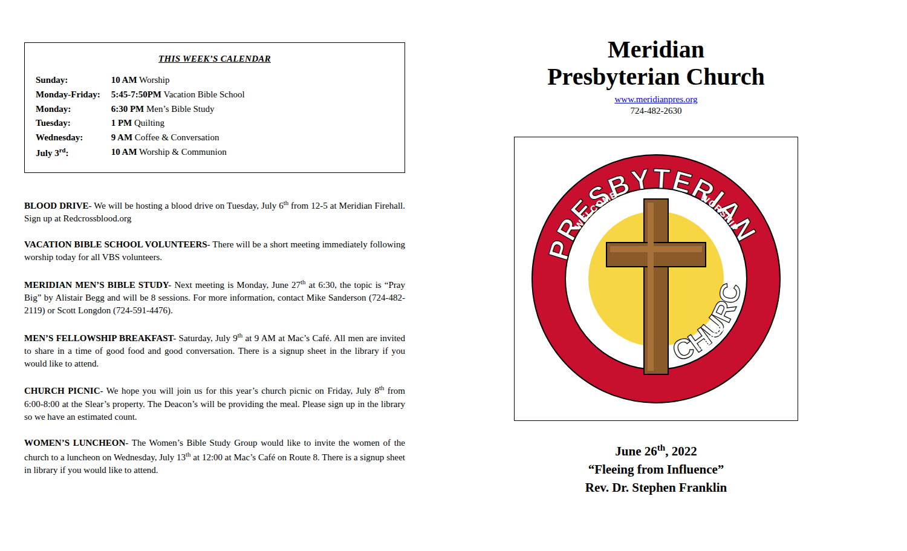THIS WEEK’S CALENDAR
| Sunday: | 10 AM Worship |
| Monday-Friday: | 5:45-7:50PM Vacation Bible School |
| Monday: | 6:30 PM Men’s Bible Study |
| Tuesday: | 1 PM Quilting |
| Wednesday: | 9 AM Coffee & Conversation |
| July 3 rd : | 10 AM Worship & Communion |
BLOOD DRIVE- We will be hosting a blood drive on Tuesday, July 6th from 12-5 at Meridian Firehall. Sign up at Redcrossblood.org
VACATION BIBLE SCHOOL VOLUNTEERS- There will be a short meeting immediately following worship today for all VBS volunteers.
MERIDIAN MEN’S BIBLE STUDY- Next meeting is Monday, June 27th at 6:30, the topic is “Pray Big” by Alistair Begg and will be 8 sessions. For more information, contact Mike Sanderson (724-482-2119) or Scott Longdon (724-591-4476).
MEN’S FELLOWSHIP BREAKFAST- Saturday, July 9th at 9 AM at Mac’s Café. All men are invited to share in a time of good food and good conversation. There is a signup sheet in the library if you would like to attend.
CHURCH PICNIC- We hope you will join us for this year’s church picnic on Friday, July 8th from 6:00-8:00 at the Slear’s property. The Deacon’s will be providing the meal. Please sign up in the library so we have an estimated count.
WOMEN’S LUNCHEON- The Women’s Bible Study Group would like to invite the women of the church to a luncheon on Wednesday, July 13th at 12:00 at Mac’s Café on Route 8. There is a signup sheet in library if you would like to attend.
Meridian
Presbyterian Church
www.meridianpres.org
724-482-2630
PRESBYTERIAN CHURCH WELCOME WORSHIP GROW SERVE
June 26th, 2022
“Fleeing from Influence”
Rev. Dr. Stephen Franklin